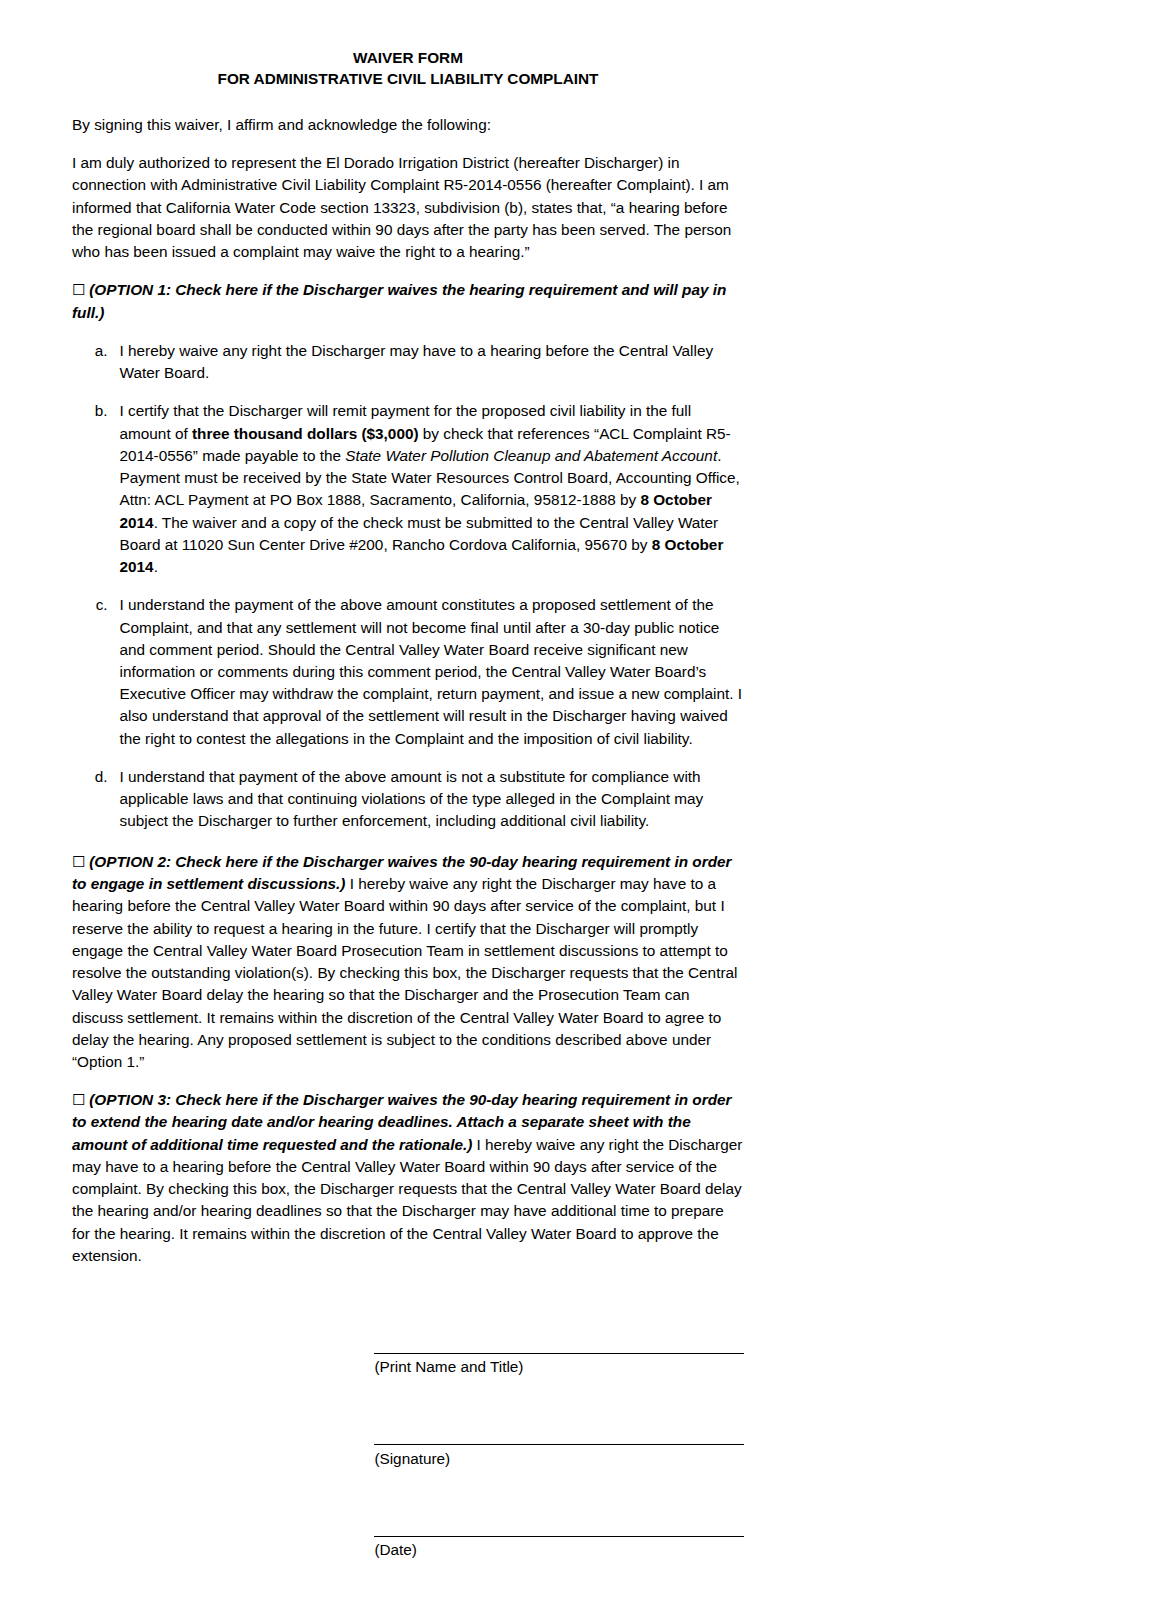WAIVER FORM
FOR ADMINISTRATIVE CIVIL LIABILITY COMPLAINT
By signing this waiver, I affirm and acknowledge the following:
I am duly authorized to represent the El Dorado Irrigation District (hereafter Discharger) in connection with Administrative Civil Liability Complaint R5-2014-0556 (hereafter Complaint). I am informed that California Water Code section 13323, subdivision (b), states that, “a hearing before the regional board shall be conducted within 90 days after the party has been served. The person who has been issued a complaint may waive the right to a hearing.”
☐ (OPTION 1: Check here if the Discharger waives the hearing requirement and will pay in full.)
I hereby waive any right the Discharger may have to a hearing before the Central Valley Water Board.
I certify that the Discharger will remit payment for the proposed civil liability in the full amount of three thousand dollars ($3,000) by check that references “ACL Complaint R5-2014-0556” made payable to the State Water Pollution Cleanup and Abatement Account. Payment must be received by the State Water Resources Control Board, Accounting Office, Attn: ACL Payment at PO Box 1888, Sacramento, California, 95812-1888 by 8 October 2014. The waiver and a copy of the check must be submitted to the Central Valley Water Board at 11020 Sun Center Drive #200, Rancho Cordova California, 95670 by 8 October 2014.
I understand the payment of the above amount constitutes a proposed settlement of the Complaint, and that any settlement will not become final until after a 30-day public notice and comment period. Should the Central Valley Water Board receive significant new information or comments during this comment period, the Central Valley Water Board’s Executive Officer may withdraw the complaint, return payment, and issue a new complaint. I also understand that approval of the settlement will result in the Discharger having waived the right to contest the allegations in the Complaint and the imposition of civil liability.
I understand that payment of the above amount is not a substitute for compliance with applicable laws and that continuing violations of the type alleged in the Complaint may subject the Discharger to further enforcement, including additional civil liability.
☐ (OPTION 2: Check here if the Discharger waives the 90-day hearing requirement in order to engage in settlement discussions.) I hereby waive any right the Discharger may have to a hearing before the Central Valley Water Board within 90 days after service of the complaint, but I reserve the ability to request a hearing in the future. I certify that the Discharger will promptly engage the Central Valley Water Board Prosecution Team in settlement discussions to attempt to resolve the outstanding violation(s). By checking this box, the Discharger requests that the Central Valley Water Board delay the hearing so that the Discharger and the Prosecution Team can discuss settlement. It remains within the discretion of the Central Valley Water Board to agree to delay the hearing. Any proposed settlement is subject to the conditions described above under “Option 1.”
☐ (OPTION 3: Check here if the Discharger waives the 90-day hearing requirement in order to extend the hearing date and/or hearing deadlines. Attach a separate sheet with the amount of additional time requested and the rationale.) I hereby waive any right the Discharger may have to a hearing before the Central Valley Water Board within 90 days after service of the complaint. By checking this box, the Discharger requests that the Central Valley Water Board delay the hearing and/or hearing deadlines so that the Discharger may have additional time to prepare for the hearing. It remains within the discretion of the Central Valley Water Board to approve the extension.
(Print Name and Title)
(Signature)
(Date)